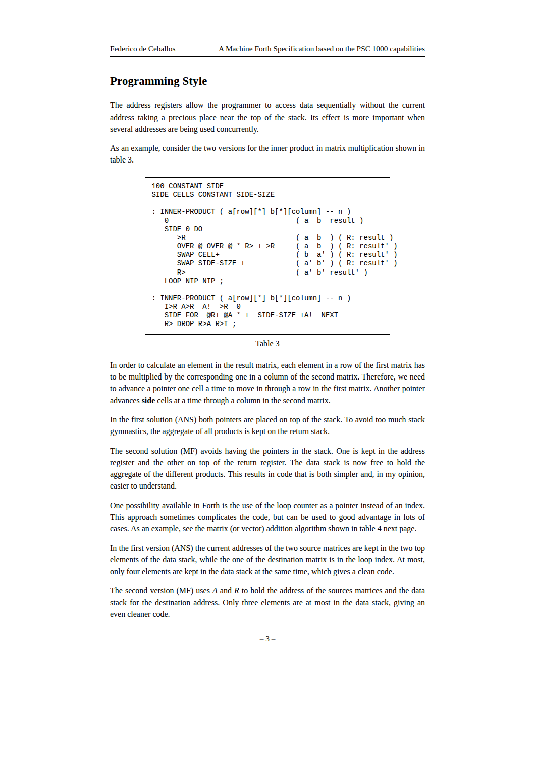Federico de Ceballos A Machine Forth Specification based on the PSC 1000 capabilities
Programming Style
The address registers allow the programmer to access data sequentially without the current address taking a precious place near the top of the stack. Its effect is more important when several addresses are being used concurrently.
As an example, consider the two versions for the inner product in matrix multiplication shown in table 3.
100 CONSTANT SIDE
SIDE CELLS CONSTANT SIDE-SIZE

: INNER-PRODUCT ( a[row][*] b[*][column] -- n )
   0                              ( a  b  result )
   SIDE 0 DO
      >R                          ( a  b  ) ( R: result )
      OVER @ OVER @ * R> + >R     ( a  b  ) ( R: result' )
      SWAP CELL+                  ( b  a' ) ( R: result' )
      SWAP SIDE-SIZE +            ( a' b' ) ( R: result' )
      R>                          ( a' b' result' )
   LOOP NIP NIP ;

: INNER-PRODUCT ( a[row][*] b[*][column] -- n )
   I>R A>R  A!  >R  0
   SIDE FOR  @R+ @A * +  SIDE-SIZE +A!  NEXT
   R> DROP R>A R>I ;
Table 3
In order to calculate an element in the result matrix, each element in a row of the first matrix has to be multiplied by the corresponding one in a column of the second matrix. Therefore, we need to advance a pointer one cell a time to move in through a row in the first matrix. Another pointer advances side cells at a time through a column in the second matrix.
In the first solution (ANS) both pointers are placed on top of the stack. To avoid too much stack gymnastics, the aggregate of all products is kept on the return stack.
The second solution (MF) avoids having the pointers in the stack. One is kept in the address register and the other on top of the return register. The data stack is now free to hold the aggregate of the different products. This results in code that is both simpler and, in my opinion, easier to understand.
One possibility available in Forth is the use of the loop counter as a pointer instead of an index. This approach sometimes complicates the code, but can be used to good advantage in lots of cases. As an example, see the matrix (or vector) addition algorithm shown in table 4 next page.
In the first version (ANS) the current addresses of the two source matrices are kept in the two top elements of the data stack, while the one of the destination matrix is in the loop index. At most, only four elements are kept in the data stack at the same time, which gives a clean code.
The second version (MF) uses A and R to hold the address of the sources matrices and the data stack for the destination address. Only three elements are at most in the data stack, giving an even cleaner code.
– 3 –